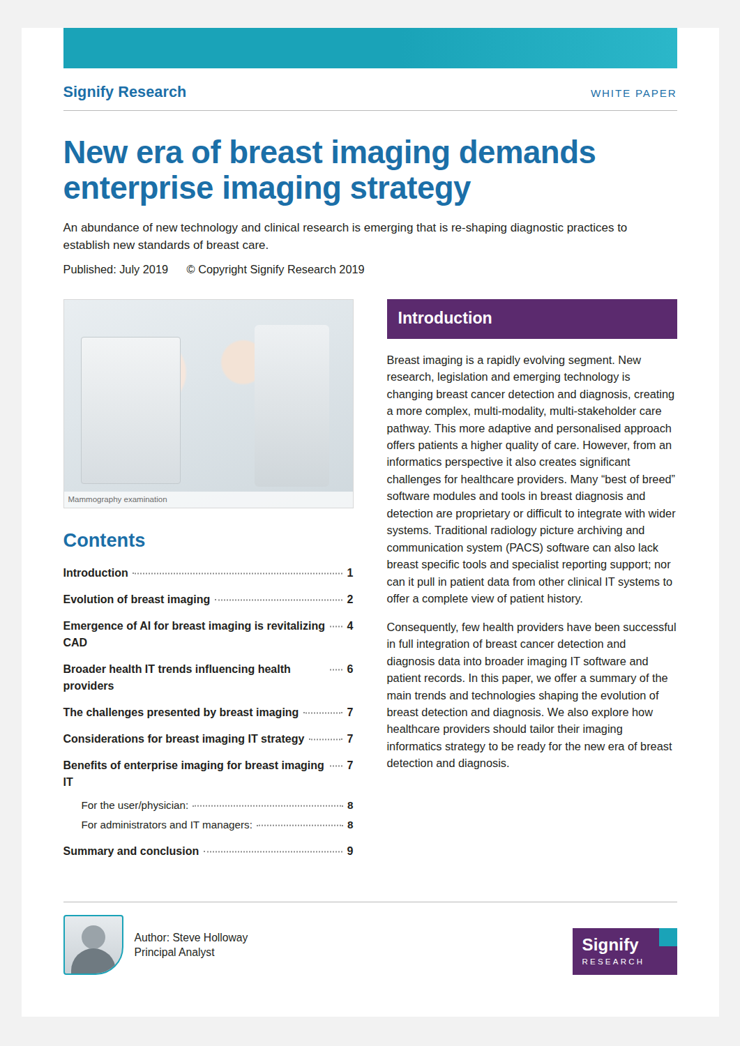Signify Research
WHITE PAPER
New era of breast imaging demands enterprise imaging strategy
An abundance of new technology and clinical research is emerging that is re-shaping diagnostic practices to establish new standards of breast care.
Published: July 2019 © Copyright Signify Research 2019
Mammography examination
Contents
Introduction 1
Evolution of breast imaging 2
Emergence of AI for breast imaging is revitalizing CAD 4
Broader health IT trends influencing health providers 6
The challenges presented by breast imaging 7
Considerations for breast imaging IT strategy 7
Benefits of enterprise imaging for breast imaging IT 7
For the user/physician: 8
For administrators and IT managers: 8
Summary and conclusion 9
Introduction
Breast imaging is a rapidly evolving segment. New research, legislation and emerging technology is changing breast cancer detection and diagnosis, creating a more complex, multi-modality, multi-stakeholder care pathway. This more adaptive and personalised approach offers patients a higher quality of care. However, from an informatics perspective it also creates significant challenges for healthcare providers. Many “best of breed” software modules and tools in breast diagnosis and detection are proprietary or difficult to integrate with wider systems. Traditional radiology picture archiving and communication system (PACS) software can also lack breast specific tools and specialist reporting support; nor can it pull in patient data from other clinical IT systems to offer a complete view of patient history.
Consequently, few health providers have been successful in full integration of breast cancer detection and diagnosis data into broader imaging IT software and patient records. In this paper, we offer a summary of the main trends and technologies shaping the evolution of breast detection and diagnosis. We also explore how healthcare providers should tailor their imaging informatics strategy to be ready for the new era of breast detection and diagnosis.
Author: Steve Holloway
Principal Analyst
Signify
RESEARCH